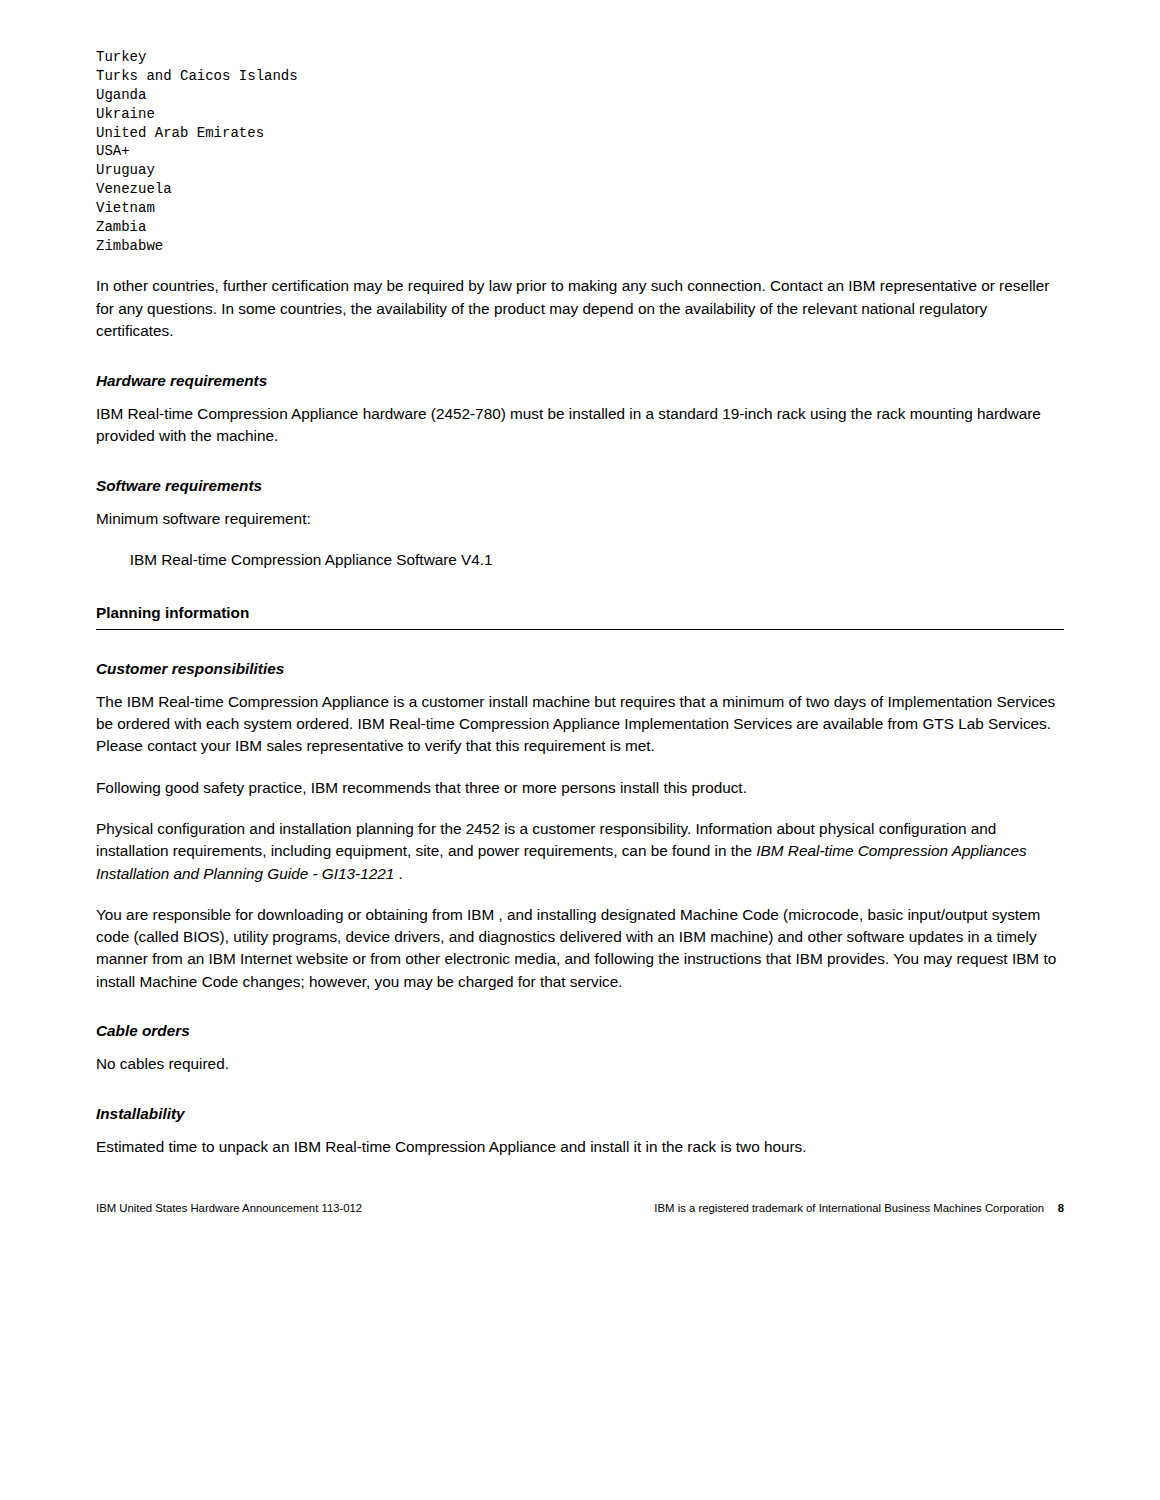Turkey
Turks and Caicos Islands
Uganda
Ukraine
United Arab Emirates
USA+
Uruguay
Venezuela
Vietnam
Zambia
Zimbabwe
In other countries, further certification may be required by law prior to making any such connection. Contact an IBM representative or reseller for any questions. In some countries, the availability of the product may depend on the availability of the relevant national regulatory certificates.
Hardware requirements
IBM Real-time Compression Appliance hardware (2452-780) must be installed in a standard 19-inch rack using the rack mounting hardware provided with the machine.
Software requirements
Minimum software requirement:
IBM Real-time Compression Appliance Software V4.1
Planning information
Customer responsibilities
The IBM Real-time Compression Appliance is a customer install machine but requires that a minimum of two days of Implementation Services be ordered with each system ordered. IBM Real-time Compression Appliance Implementation Services are available from GTS Lab Services. Please contact your IBM sales representative to verify that this requirement is met.
Following good safety practice, IBM recommends that three or more persons install this product.
Physical configuration and installation planning for the 2452 is a customer responsibility. Information about physical configuration and installation requirements, including equipment, site, and power requirements, can be found in the IBM Real-time Compression Appliances Installation and Planning Guide - GI13-1221 .
You are responsible for downloading or obtaining from IBM , and installing designated Machine Code (microcode, basic input/output system code (called BIOS), utility programs, device drivers, and diagnostics delivered with an IBM machine) and other software updates in a timely manner from an IBM Internet website or from other electronic media, and following the instructions that IBM provides. You may request IBM to install Machine Code changes; however, you may be charged for that service.
Cable orders
No cables required.
Installability
Estimated time to unpack an IBM Real-time Compression Appliance and install it in the rack is two hours.
IBM United States Hardware Announcement 113-012 IBM is a registered trademark of International Business Machines Corporation8